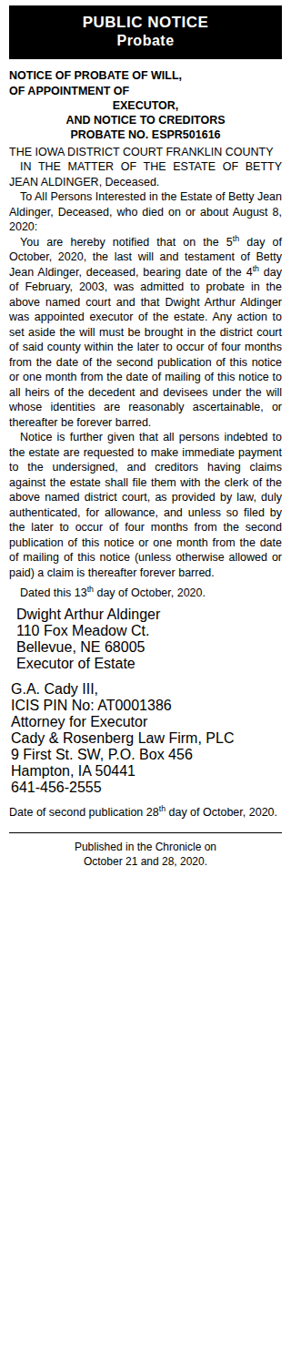PUBLIC NOTICE Probate
NOTICE OF PROBATE OF WILL,
OF APPOINTMENT OF
EXECUTOR, AND NOTICE TO CREDITORS PROBATE NO. ESPR501616
THE IOWA DISTRICT COURT FRANKLIN COUNTY
IN THE MATTER OF THE ESTATE OF BETTY JEAN ALDINGER, Deceased.
To All Persons Interested in the Estate of Betty Jean Aldinger, Deceased, who died on or about August 8, 2020:
You are hereby notified that on the 5th day of October, 2020, the last will and testament of Betty Jean Aldinger, deceased, bearing date of the 4th day of February, 2003, was admitted to probate in the above named court and that Dwight Arthur Aldinger was appointed executor of the estate. Any action to set aside the will must be brought in the district court of said county within the later to occur of four months from the date of the second publication of this notice or one month from the date of mailing of this notice to all heirs of the decedent and devisees under the will whose identities are reasonably ascertainable, or thereafter be forever barred.
Notice is further given that all persons indebted to the estate are requested to make immediate payment to the undersigned, and creditors having claims against the estate shall file them with the clerk of the above named district court, as provided by law, duly authenticated, for allowance, and unless so filed by the later to occur of four months from the second publication of this notice or one month from the date of mailing of this notice (unless otherwise allowed or paid) a claim is thereafter forever barred.
Dated this 13th day of October, 2020.
Dwight Arthur Aldinger
110 Fox Meadow Ct.
Bellevue, NE 68005
Executor of Estate
G.A. Cady III,
ICIS PIN No: AT0001386
Attorney for Executor
Cady & Rosenberg Law Firm, PLC
9 First St. SW, P.O. Box 456
Hampton, IA 50441
641-456-2555
Date of second publication 28th day of October, 2020.
Published in the Chronicle on
October 21 and 28, 2020.